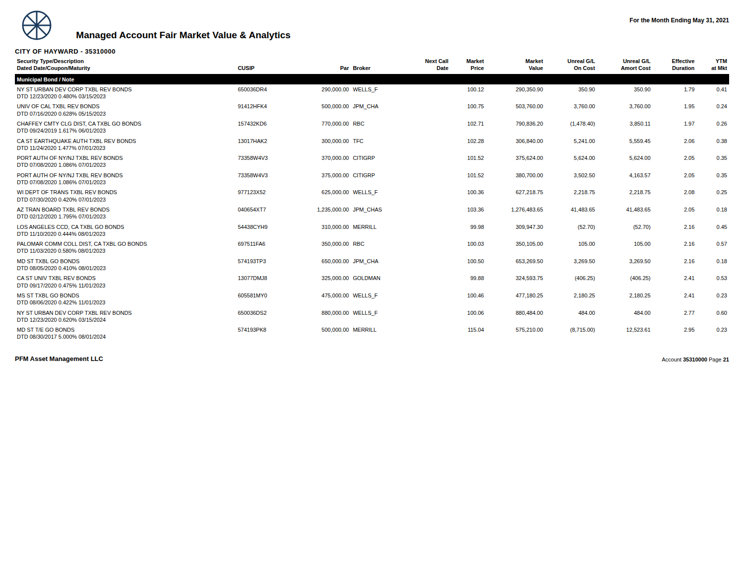Managed Account Fair Market Value & Analytics
For the Month Ending May 31, 2021
CITY OF HAYWARD - 35310000
| Security Type/Description Dated Date/Coupon/Maturity | CUSIP | Par | Broker | Next Call Date | Market Price | Market Value | Unreal G/L On Cost | Unreal G/L Amort Cost | Effective Duration | YTM at Mkt |
| --- | --- | --- | --- | --- | --- | --- | --- | --- | --- | --- |
| Municipal Bond / Note |
| NY ST URBAN DEV CORP TXBL REV BONDS DTD 12/23/2020 0.480% 03/15/2023 | 650036DR4 | 290,000.00 | WELLS_F | | 100.12 | 290,350.90 | 350.90 | 350.90 | 1.79 | 0.41 |
| UNIV OF CAL TXBL REV BONDS DTD 07/16/2020 0.628% 05/15/2023 | 91412HFK4 | 500,000.00 | JPM_CHA | | 100.75 | 503,760.00 | 3,760.00 | 3,760.00 | 1.95 | 0.24 |
| CHAFFEY CMTY CLG DIST, CA TXBL GO BONDS DTD 09/24/2019 1.617% 06/01/2023 | 157432KD6 | 770,000.00 | RBC | | 102.71 | 790,836.20 | (1,478.40) | 3,850.11 | 1.97 | 0.26 |
| CA ST EARTHQUAKE AUTH TXBL REV BONDS DTD 11/24/2020 1.477% 07/01/2023 | 13017HAK2 | 300,000.00 | TFC | | 102.28 | 306,840.00 | 5,241.00 | 5,559.45 | 2.06 | 0.38 |
| PORT AUTH OF NY/NJ TXBL REV BONDS DTD 07/08/2020 1.086% 07/01/2023 | 73358W4V3 | 370,000.00 | CITIGRP | | 101.52 | 375,624.00 | 5,624.00 | 5,624.00 | 2.05 | 0.35 |
| PORT AUTH OF NY/NJ TXBL REV BONDS DTD 07/08/2020 1.086% 07/01/2023 | 73358W4V3 | 375,000.00 | CITIGRP | | 101.52 | 380,700.00 | 3,502.50 | 4,163.57 | 2.05 | 0.35 |
| WI DEPT OF TRANS TXBL REV BONDS DTD 07/30/2020 0.420% 07/01/2023 | 977123X52 | 625,000.00 | WELLS_F | | 100.36 | 627,218.75 | 2,218.75 | 2,218.75 | 2.08 | 0.25 |
| AZ TRAN BOARD TXBL REV BONDS DTD 02/12/2020 1.795% 07/01/2023 | 040654XT7 | 1,235,000.00 | JPM_CHAS | | 103.36 | 1,276,483.65 | 41,483.65 | 41,483.65 | 2.05 | 0.18 |
| LOS ANGELES CCD, CA TXBL GO BONDS DTD 11/10/2020 0.444% 08/01/2023 | 54438CYH9 | 310,000.00 | MERRILL | | 99.98 | 309,947.30 | (52.70) | (52.70) | 2.16 | 0.45 |
| PALOMAR COMM COLL DIST, CA TXBL GO BONDS DTD 11/03/2020 0.580% 08/01/2023 | 697511FA6 | 350,000.00 | RBC | | 100.03 | 350,105.00 | 105.00 | 105.00 | 2.16 | 0.57 |
| MD ST TXBL GO BONDS DTD 08/05/2020 0.410% 08/01/2023 | 574193TP3 | 650,000.00 | JPM_CHA | | 100.50 | 653,269.50 | 3,269.50 | 3,269.50 | 2.16 | 0.18 |
| CA ST UNIV TXBL REV BONDS DTD 09/17/2020 0.475% 11/01/2023 | 13077DMJ8 | 325,000.00 | GOLDMAN | | 99.88 | 324,593.75 | (406.25) | (406.25) | 2.41 | 0.53 |
| MS ST TXBL GO BONDS DTD 08/06/2020 0.422% 11/01/2023 | 605581MY0 | 475,000.00 | WELLS_F | | 100.46 | 477,180.25 | 2,180.25 | 2,180.25 | 2.41 | 0.23 |
| NY ST URBAN DEV CORP TXBL REV BONDS DTD 12/23/2020 0.620% 03/15/2024 | 650036DS2 | 880,000.00 | WELLS_F | | 100.06 | 880,484.00 | 484.00 | 484.00 | 2.77 | 0.60 |
| MD ST T/E GO BONDS DTD 08/30/2017 5.000% 08/01/2024 | 574193PK8 | 500,000.00 | MERRILL | | 115.04 | 575,210.00 | (8,715.00) | 12,523.61 | 2.95 | 0.23 |
PFM Asset Management LLC Account 35310000 Page 21